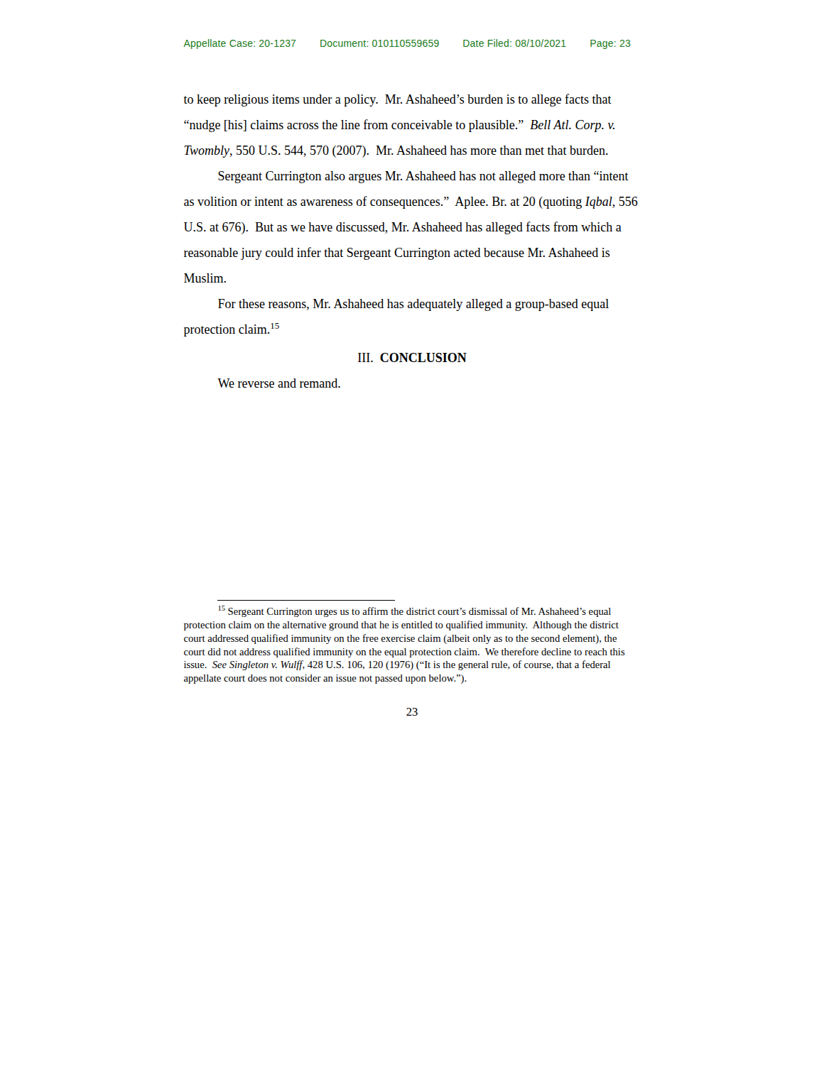Appellate Case: 20-1237 Document: 010110559659 Date Filed: 08/10/2021 Page: 23
to keep religious items under a policy. Mr. Ashaheed’s burden is to allege facts that “nudge [his] claims across the line from conceivable to plausible.” Bell Atl. Corp. v. Twombly, 550 U.S. 544, 570 (2007). Mr. Ashaheed has more than met that burden.
Sergeant Currington also argues Mr. Ashaheed has not alleged more than “intent as volition or intent as awareness of consequences.” Aplee. Br. at 20 (quoting Iqbal, 556 U.S. at 676). But as we have discussed, Mr. Ashaheed has alleged facts from which a reasonable jury could infer that Sergeant Currington acted because Mr. Ashaheed is Muslim.
For these reasons, Mr. Ashaheed has adequately alleged a group-based equal protection claim.15
III. CONCLUSION
We reverse and remand.
15 Sergeant Currington urges us to affirm the district court’s dismissal of Mr. Ashaheed’s equal protection claim on the alternative ground that he is entitled to qualified immunity. Although the district court addressed qualified immunity on the free exercise claim (albeit only as to the second element), the court did not address qualified immunity on the equal protection claim. We therefore decline to reach this issue. See Singleton v. Wulff, 428 U.S. 106, 120 (1976) (“It is the general rule, of course, that a federal appellate court does not consider an issue not passed upon below.”).
23